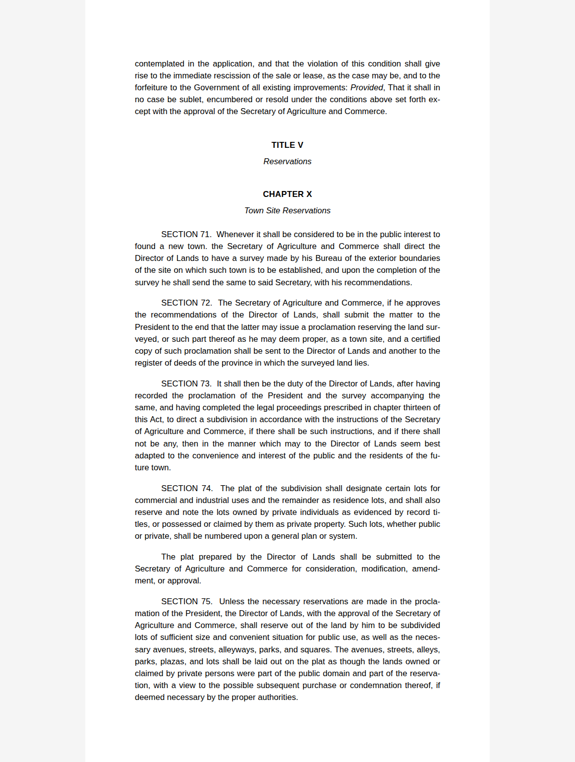contemplated in the application, and that the violation of this condition shall give rise to the immediate rescission of the sale or lease, as the case may be, and to the forfeiture to the Government of all existing improvements: Provided, That it shall in no case be sublet, encumbered or resold under the conditions above set forth except with the approval of the Secretary of Agriculture and Commerce.
TITLE V
Reservations
CHAPTER X
Town Site Reservations
SECTION 71. Whenever it shall be considered to be in the public interest to found a new town. the Secretary of Agriculture and Commerce shall direct the Director of Lands to have a survey made by his Bureau of the exterior boundaries of the site on which such town is to be established, and upon the completion of the survey he shall send the same to said Secretary, with his recommendations.
SECTION 72. The Secretary of Agriculture and Commerce, if he approves the recommendations of the Director of Lands, shall submit the matter to the President to the end that the latter may issue a proclamation reserving the land surveyed, or such part thereof as he may deem proper, as a town site, and a certified copy of such proclamation shall be sent to the Director of Lands and another to the register of deeds of the province in which the surveyed land lies.
SECTION 73. It shall then be the duty of the Director of Lands, after having recorded the proclamation of the President and the survey accompanying the same, and having completed the legal proceedings prescribed in chapter thirteen of this Act, to direct a subdivision in accordance with the instructions of the Secretary of Agriculture and Commerce, if there shall be such instructions, and if there shall not be any, then in the manner which may to the Director of Lands seem best adapted to the convenience and interest of the public and the residents of the future town.
SECTION 74. The plat of the subdivision shall designate certain lots for commercial and industrial uses and the remainder as residence lots, and shall also reserve and note the lots owned by private individuals as evidenced by record titles, or possessed or claimed by them as private property. Such lots, whether public or private, shall be numbered upon a general plan or system.
The plat prepared by the Director of Lands shall be submitted to the Secretary of Agriculture and Commerce for consideration, modification, amendment, or approval.
SECTION 75. Unless the necessary reservations are made in the proclamation of the President, the Director of Lands, with the approval of the Secretary of Agriculture and Commerce, shall reserve out of the land by him to be subdivided lots of sufficient size and convenient situation for public use, as well as the necessary avenues, streets, alleyways, parks, and squares. The avenues, streets, alleys, parks, plazas, and lots shall be laid out on the plat as though the lands owned or claimed by private persons were part of the public domain and part of the reservation, with a view to the possible subsequent purchase or condemnation thereof, if deemed necessary by the proper authorities.